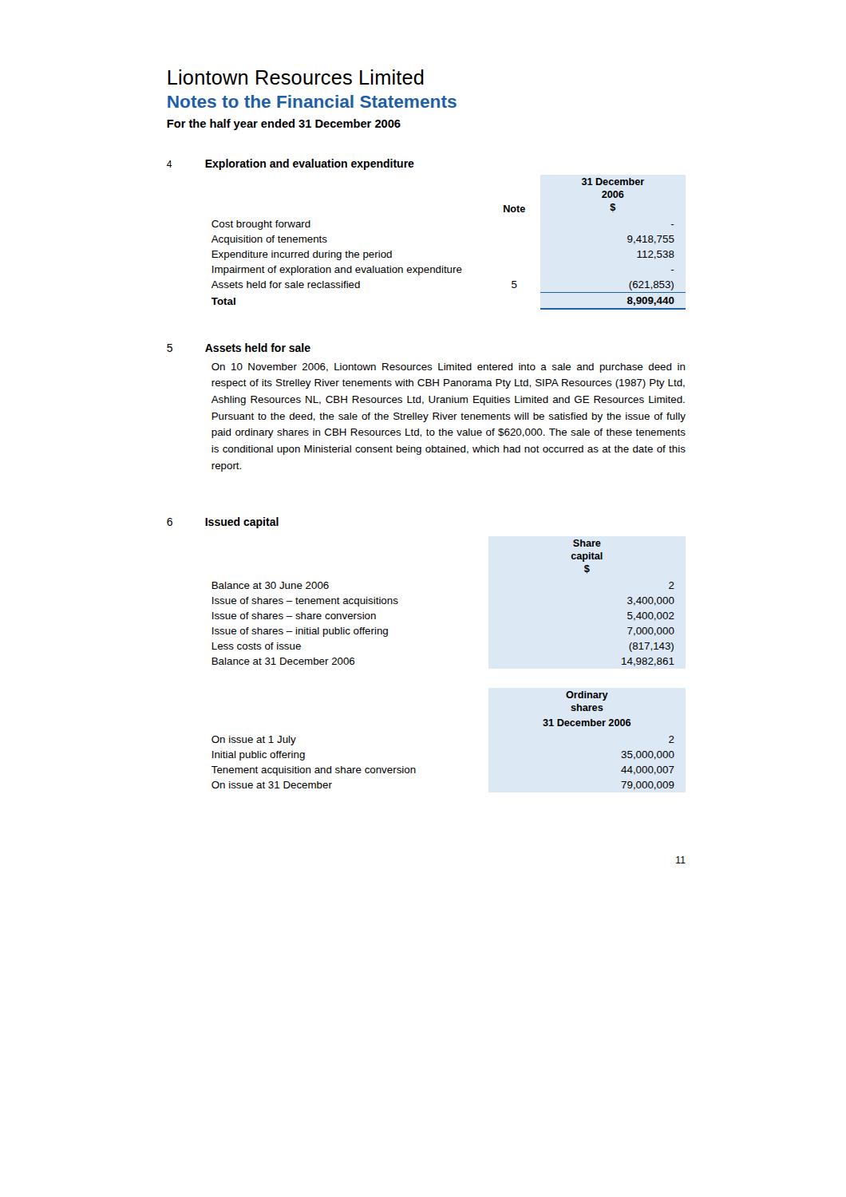Liontown Resources Limited
Notes to the Financial Statements
For the half year ended 31 December 2006
4
Exploration and evaluation expenditure
| | Note | 31 December 2006 $ |
| Cost brought forward | | - |
| Acquisition of tenements | | 9,418,755 |
| Expenditure incurred during the period | | 112,538 |
| Impairment of exploration and evaluation expenditure | | - |
| Assets held for sale reclassified | 5 | (621,853) |
| Total | | 8,909,440 |
5
Assets held for sale
On 10 November 2006, Liontown Resources Limited entered into a sale and purchase deed in respect of its Strelley River tenements with CBH Panorama Pty Ltd, SIPA Resources (1987) Pty Ltd, Ashling Resources NL, CBH Resources Ltd, Uranium Equities Limited and GE Resources Limited. Pursuant to the deed, the sale of the Strelley River tenements will be satisfied by the issue of fully paid ordinary shares in CBH Resources Ltd, to the value of $620,000. The sale of these tenements is conditional upon Ministerial consent being obtained, which had not occurred as at the date of this report.
6
Issued capital
| | Share capital $ |
| Balance at 30 June 2006 | 2 |
| Issue of shares – tenement acquisitions | 3,400,000 |
| Issue of shares – share conversion | 5,400,002 |
| Issue of shares – initial public offering | 7,000,000 |
| Less costs of issue | (817,143) |
| Balance at 31 December 2006 | 14,982,861 |
| | Ordinary shares |
| | 31 December 2006 |
| On issue at 1 July | 2 |
| Initial public offering | 35,000,000 |
| Tenement acquisition and share conversion | 44,000,007 |
| On issue at 31 December | 79,000,009 |
11